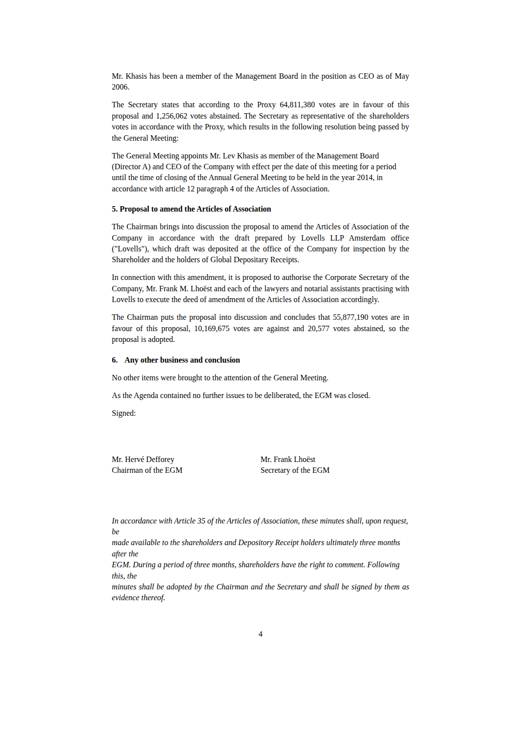Mr. Khasis has been a member of the Management Board in the position as CEO as of May 2006.
The Secretary states that according to the Proxy 64,811,380 votes are in favour of this proposal and 1,256,062 votes abstained. The Secretary as representative of the shareholders votes in accordance with the Proxy, which results in the following resolution being passed by the General Meeting:
The General Meeting appoints Mr. Lev Khasis as member of the Management Board (Director A) and CEO of the Company with effect per the date of this meeting for a period until the time of closing of the Annual General Meeting to be held in the year 2014, in accordance with article 12 paragraph 4 of the Articles of Association.
5. Proposal to amend the Articles of Association
The Chairman brings into discussion the proposal to amend the Articles of Association of the Company in accordance with the draft prepared by Lovells LLP Amsterdam office ("Lovells"), which draft was deposited at the office of the Company for inspection by the Shareholder and the holders of Global Depositary Receipts.
In connection with this amendment, it is proposed to authorise the Corporate Secretary of the Company, Mr. Frank M. Lhoëst and each of the lawyers and notarial assistants practising with Lovells to execute the deed of amendment of the Articles of Association accordingly.
The Chairman puts the proposal into discussion and concludes that 55,877,190 votes are in favour of this proposal, 10,169,675 votes are against and 20,577 votes abstained, so the proposal is adopted.
6. Any other business and conclusion
No other items were brought to the attention of the General Meeting.
As the Agenda contained no further issues to be deliberated, the EGM was closed.
Signed:
| Mr. Hervé Defforey Chairman of the EGM | Mr. Frank Lhoëst Secretary of the EGM |
In accordance with Article 35 of the Articles of Association, these minutes shall, upon request, be
made available to the shareholders and Depository Receipt holders ultimately three months after the
EGM. During a period of three months, shareholders have the right to comment. Following this, the
minutes shall be adopted by the Chairman and the Secretary and shall be signed by them as evidence thereof.
4